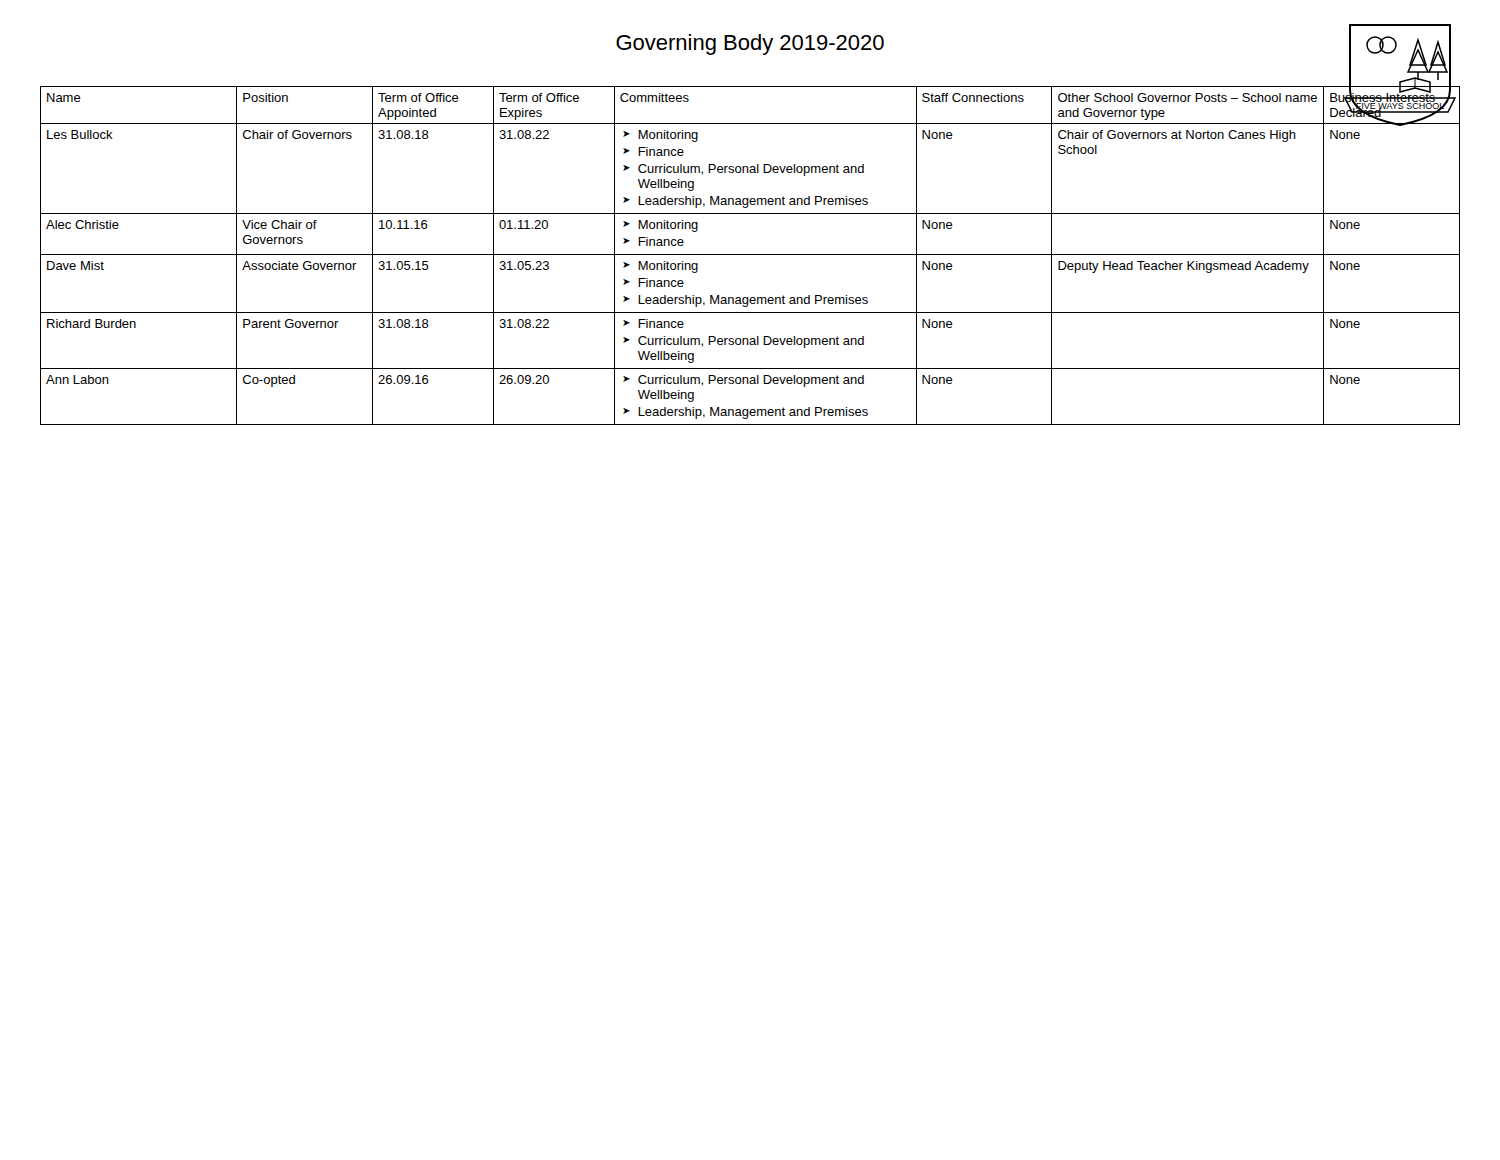Governing Body 2019-2020
FIVE WAYS SCHOOL
| Name | Position | Term of Office Appointed | Term of Office Expires | Committees | Staff Connections | Other School Governor Posts – School name and Governor type | Business Interests Declared |
| --- | --- | --- | --- | --- | --- | --- | --- |
| Les Bullock | Chair of Governors | 31.08.18 | 31.08.22 | Monitoring Finance Curriculum, Personal Development and Wellbeing Leadership, Management and Premises | None | Chair of Governors at Norton Canes High School | None |
| Alec Christie | Vice Chair of Governors | 10.11.16 | 01.11.20 | Monitoring Finance | None | | None |
| Dave Mist | Associate Governor | 31.05.15 | 31.05.23 | Monitoring Finance Leadership, Management and Premises | None | Deputy Head Teacher Kingsmead Academy | None |
| Richard Burden | Parent Governor | 31.08.18 | 31.08.22 | Finance Curriculum, Personal Development and Wellbeing | None | | None |
| Ann Labon | Co-opted | 26.09.16 | 26.09.20 | Curriculum, Personal Development and Wellbeing Leadership, Management and Premises | None | | None |